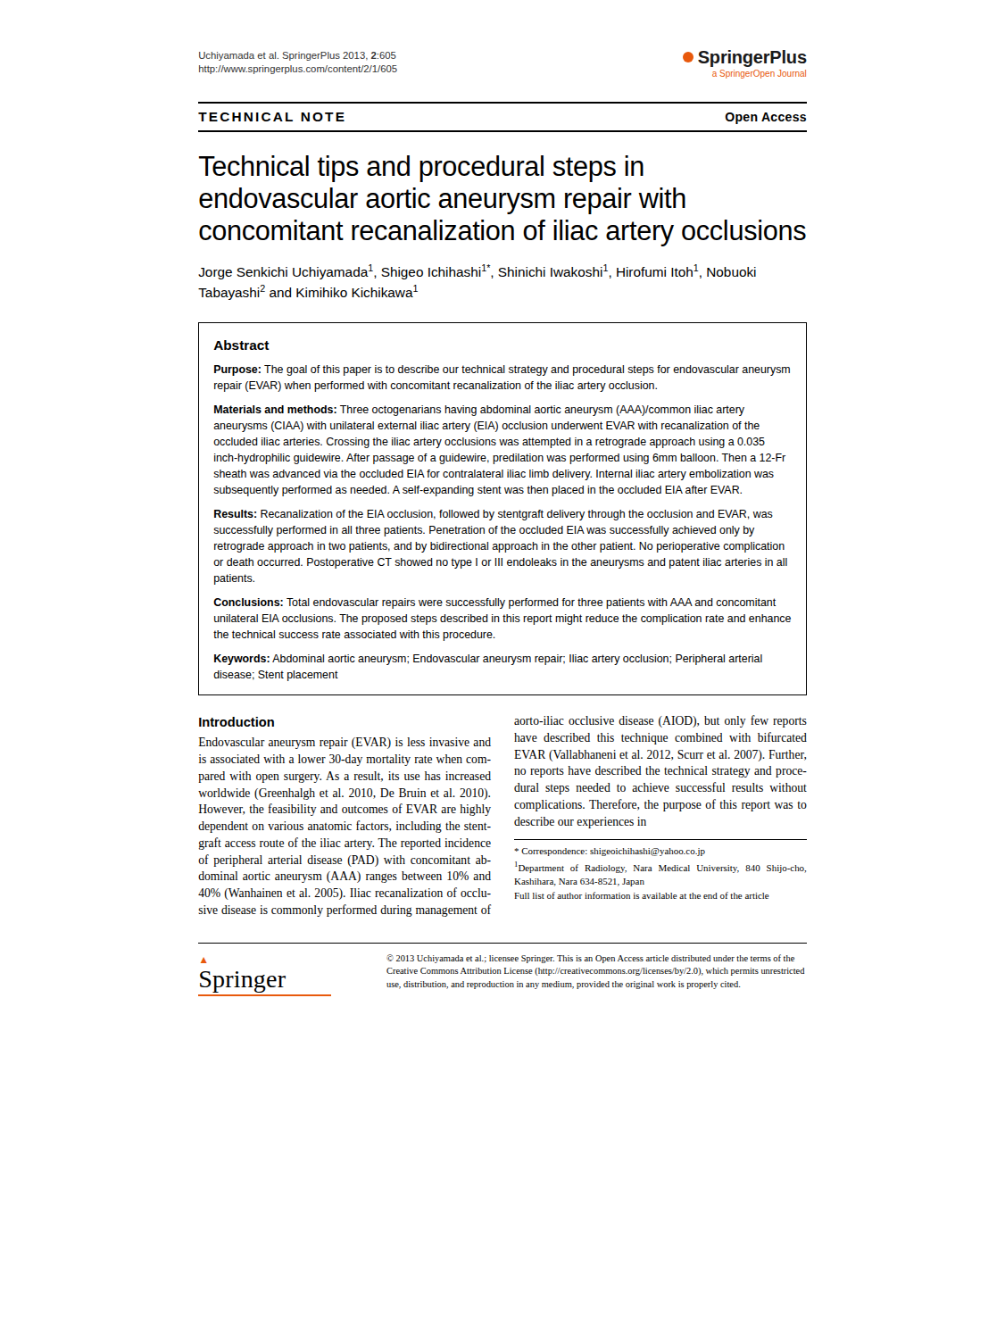Uchiyamada et al. SpringerPlus 2013, 2:605
http://www.springerplus.com/content/2/1/605
SpringerPlus
a SpringerOpen Journal
Technical Note
Open Access
Technical tips and procedural steps in endovascular aortic aneurysm repair with concomitant recanalization of iliac artery occlusions
Jorge Senkichi Uchiyamada1, Shigeo Ichihashi1*, Shinichi Iwakoshi1, Hirofumi Itoh1, Nobuoki Tabayashi2 and Kimihiko Kichikawa1
Abstract
Purpose: The goal of this paper is to describe our technical strategy and procedural steps for endovascular aneurysm repair (EVAR) when performed with concomitant recanalization of the iliac artery occlusion.
Materials and methods: Three octogenarians having abdominal aortic aneurysm (AAA)/common iliac artery aneurysms (CIAA) with unilateral external iliac artery (EIA) occlusion underwent EVAR with recanalization of the occluded iliac arteries. Crossing the iliac artery occlusions was attempted in a retrograde approach using a 0.035 inch-hydrophilic guidewire. After passage of a guidewire, predilation was performed using 6mm balloon. Then a 12-Fr sheath was advanced via the occluded EIA for contralateral iliac limb delivery. Internal iliac artery embolization was subsequently performed as needed. A self-expanding stent was then placed in the occluded EIA after EVAR.
Results: Recanalization of the EIA occlusion, followed by stentgraft delivery through the occlusion and EVAR, was successfully performed in all three patients. Penetration of the occluded EIA was successfully achieved only by retrograde approach in two patients, and by bidirectional approach in the other patient. No perioperative complication or death occurred. Postoperative CT showed no type I or III endoleaks in the aneurysms and patent iliac arteries in all patients.
Conclusions: Total endovascular repairs were successfully performed for three patients with AAA and concomitant unilateral EIA occlusions. The proposed steps described in this report might reduce the complication rate and enhance the technical success rate associated with this procedure.
Keywords: Abdominal aortic aneurysm; Endovascular aneurysm repair; Iliac artery occlusion; Peripheral arterial disease; Stent placement
Introduction
Endovascular aneurysm repair (EVAR) is less invasive and is associated with a lower 30-day mortality rate when compared with open surgery. As a result, its use has increased worldwide (Greenhalgh et al. 2010, De Bruin et al. 2010). However, the feasibility and outcomes of EVAR are highly dependent on various anatomic factors, including the stent-graft access route of the iliac artery. The reported incidence of peripheral arterial disease (PAD) with concomitant abdominal aortic aneurysm (AAA) ranges between 10% and 40% (Wanhainen et al. 2005). Iliac recanalization of occlusive disease is commonly performed during management of aorto-iliac occlusive disease (AIOD), but only few reports have described this technique combined with bifurcated EVAR (Vallabhaneni et al. 2012, Scurr et al. 2007). Further, no reports have described the technical strategy and procedural steps needed to achieve successful results without complications. Therefore, the purpose of this report was to describe our experiences in
* Correspondence: shigeoichihashi@yahoo.co.jp
1Department of Radiology, Nara Medical University, 840 Shijo-cho, Kashihara, Nara 634-8521, Japan
Full list of author information is available at the end of the article
▲
Springer
© 2013 Uchiyamada et al.; licensee Springer. This is an Open Access article distributed under the terms of the Creative Commons Attribution License (http://creativecommons.org/licenses/by/2.0), which permits unrestricted use, distribution, and reproduction in any medium, provided the original work is properly cited.